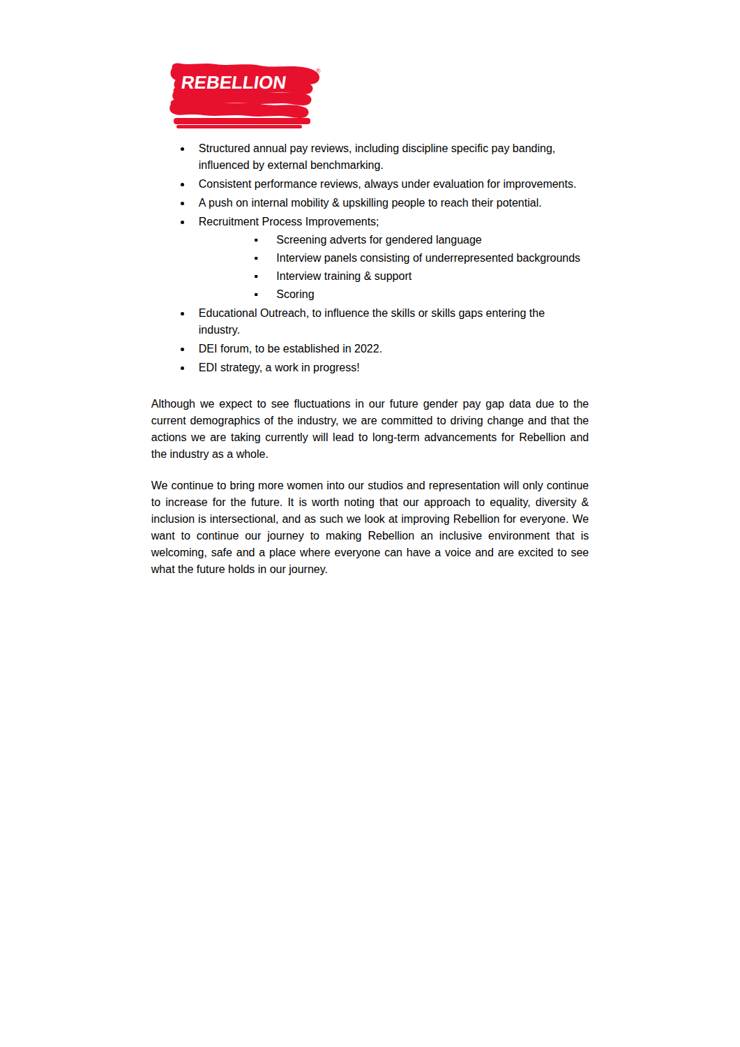Rebellion REBELLION ®
Structured annual pay reviews, including discipline specific pay banding, influenced by external benchmarking.
Consistent performance reviews, always under evaluation for improvements.
A push on internal mobility & upskilling people to reach their potential.
Recruitment Process Improvements;
Screening adverts for gendered language
Interview panels consisting of underrepresented backgrounds
Interview training & support
Scoring
Educational Outreach, to influence the skills or skills gaps entering the industry.
DEI forum, to be established in 2022.
EDI strategy, a work in progress!
Although we expect to see fluctuations in our future gender pay gap data due to the current demographics of the industry, we are committed to driving change and that the actions we are taking currently will lead to long-term advancements for Rebellion and the industry as a whole.
We continue to bring more women into our studios and representation will only continue to increase for the future. It is worth noting that our approach to equality, diversity & inclusion is intersectional, and as such we look at improving Rebellion for everyone. We want to continue our journey to making Rebellion an inclusive environment that is welcoming, safe and a place where everyone can have a voice and are excited to see what the future holds in our journey.